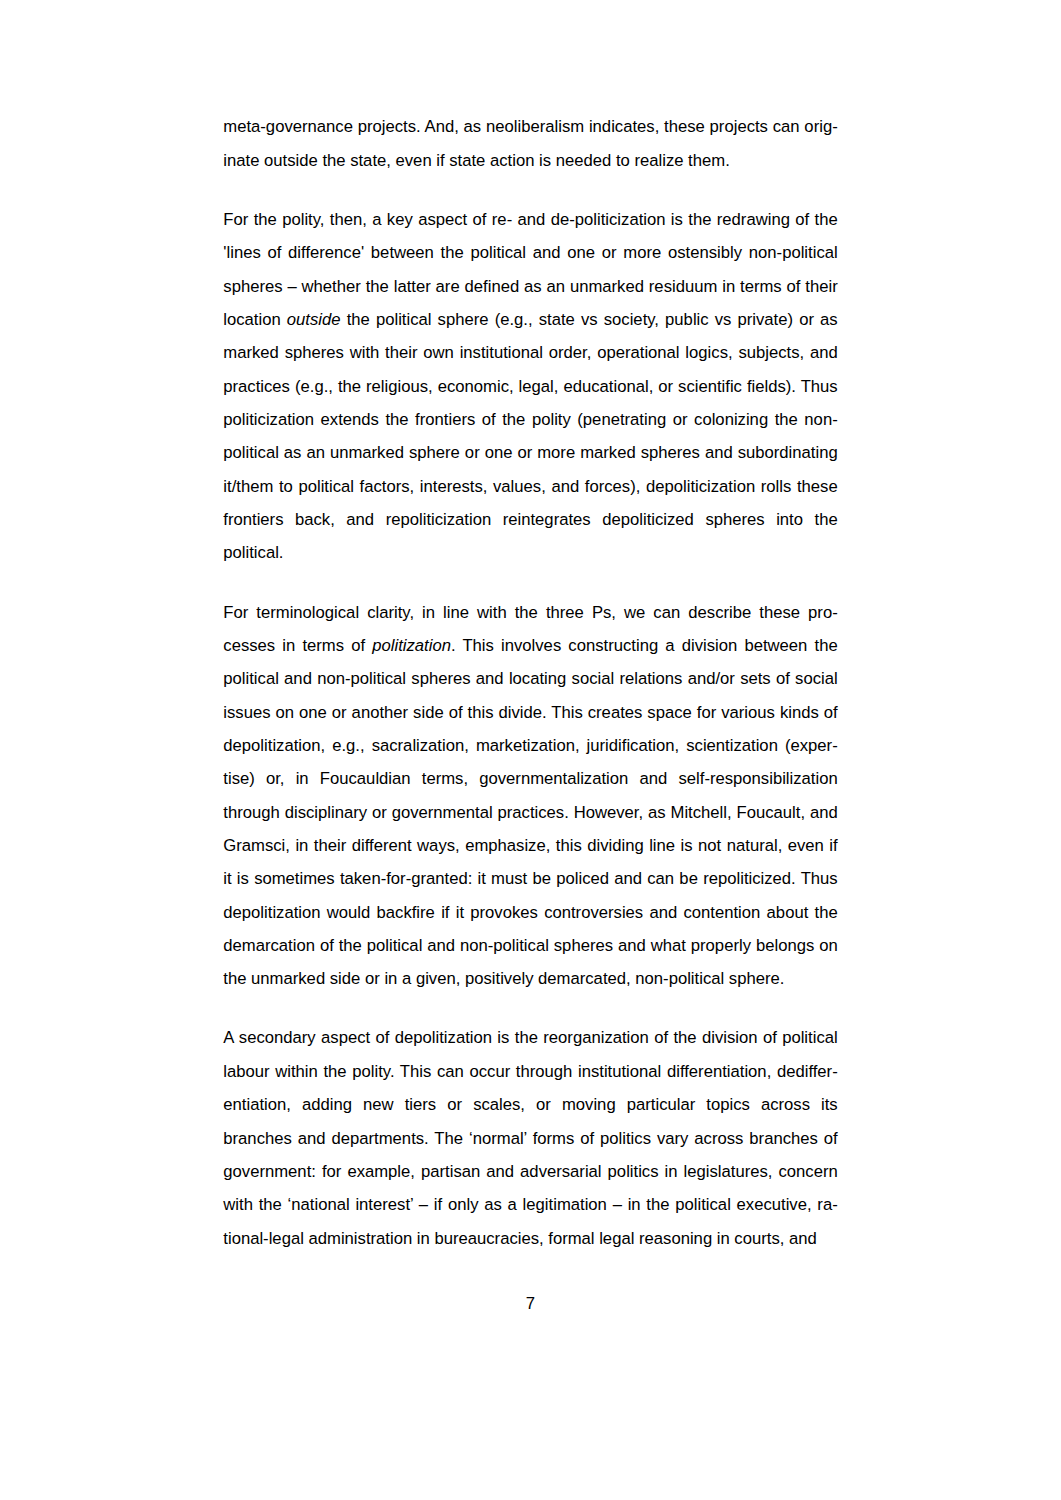meta-governance projects. And, as neoliberalism indicates, these projects can originate outside the state, even if state action is needed to realize them.
For the polity, then, a key aspect of re- and de-politicization is the redrawing of the 'lines of difference' between the political and one or more ostensibly non-political spheres – whether the latter are defined as an unmarked residuum in terms of their location outside the political sphere (e.g., state vs society, public vs private) or as marked spheres with their own institutional order, operational logics, subjects, and practices (e.g., the religious, economic, legal, educational, or scientific fields). Thus politicization extends the frontiers of the polity (penetrating or colonizing the non-political as an unmarked sphere or one or more marked spheres and subordinating it/them to political factors, interests, values, and forces), depoliticization rolls these frontiers back, and repoliticization reintegrates depoliticized spheres into the political.
For terminological clarity, in line with the three Ps, we can describe these processes in terms of politization. This involves constructing a division between the political and non-political spheres and locating social relations and/or sets of social issues on one or another side of this divide. This creates space for various kinds of depolitization, e.g., sacralization, marketization, juridification, scientization (expertise) or, in Foucauldian terms, governmentalization and self-responsibilization through disciplinary or governmental practices. However, as Mitchell, Foucault, and Gramsci, in their different ways, emphasize, this dividing line is not natural, even if it is sometimes taken-for-granted: it must be policed and can be repoliticized. Thus depolitization would backfire if it provokes controversies and contention about the demarcation of the political and non-political spheres and what properly belongs on the unmarked side or in a given, positively demarcated, non-political sphere.
A secondary aspect of depolitization is the reorganization of the division of political labour within the polity. This can occur through institutional differentiation, dedifferentiation, adding new tiers or scales, or moving particular topics across its branches and departments. The ‘normal’ forms of politics vary across branches of government: for example, partisan and adversarial politics in legislatures, concern with the ‘national interest’ – if only as a legitimation – in the political executive, rational-legal administration in bureaucracies, formal legal reasoning in courts, and
7